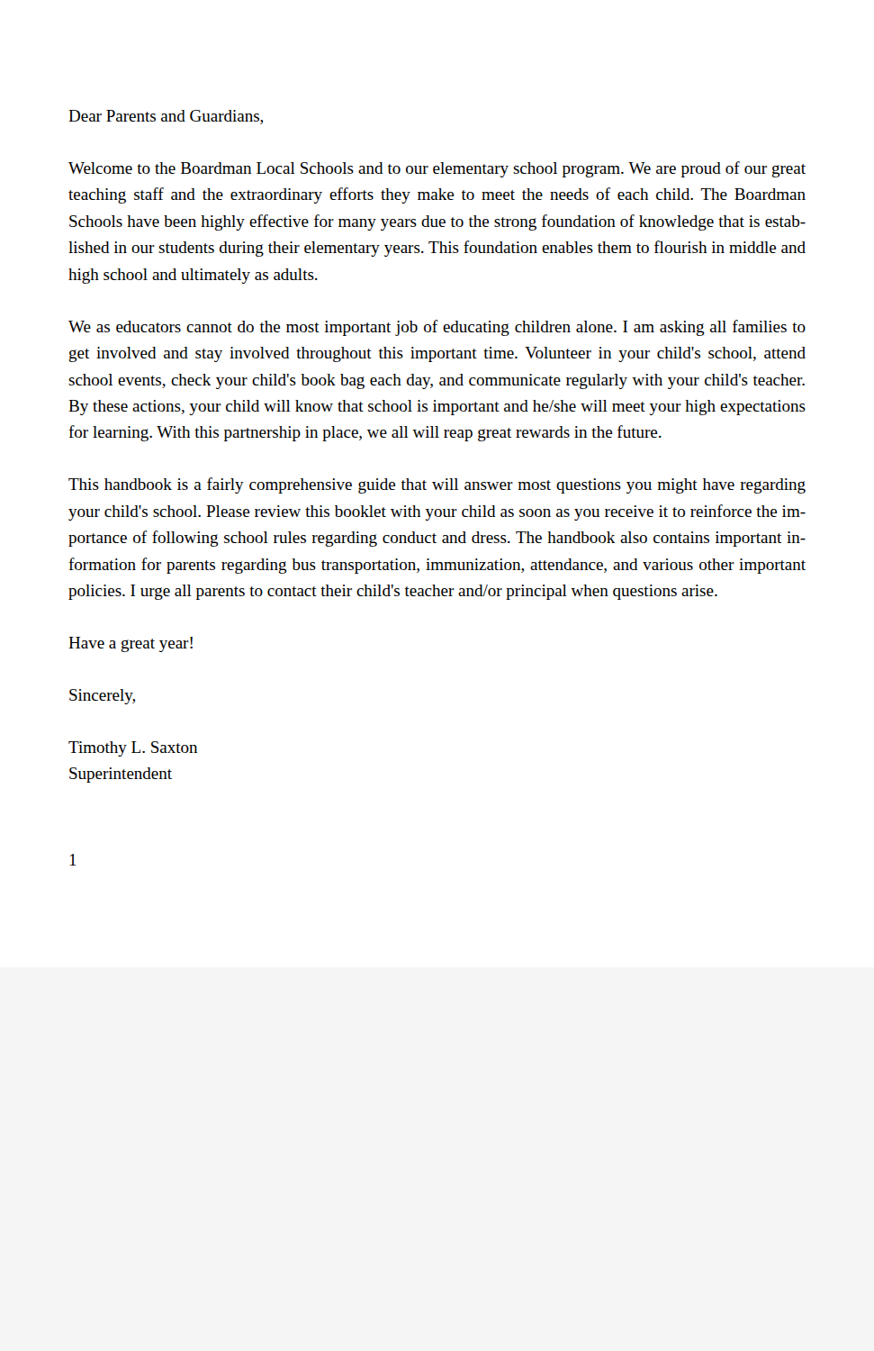Dear Parents and Guardians,
Welcome to the Boardman Local Schools and to our elementary school program. We are proud of our great teaching staff and the extraordinary efforts they make to meet the needs of each child. The Boardman Schools have been highly effective for many years due to the strong foundation of knowledge that is established in our students during their elementary years. This foundation enables them to flourish in middle and high school and ultimately as adults.
We as educators cannot do the most important job of educating children alone. I am asking all families to get involved and stay involved throughout this important time. Volunteer in your child's school, attend school events, check your child's book bag each day, and communicate regularly with your child's teacher. By these actions, your child will know that school is important and he/she will meet your high expectations for learning. With this partnership in place, we all will reap great rewards in the future.
This handbook is a fairly comprehensive guide that will answer most questions you might have regarding your child's school. Please review this booklet with your child as soon as you receive it to reinforce the importance of following school rules regarding conduct and dress. The handbook also contains important information for parents regarding bus transportation, immunization, attendance, and various other important policies. I urge all parents to contact their child's teacher and/or principal when questions arise.
Have a great year!
Sincerely,
Timothy L. Saxton Superintendent
1